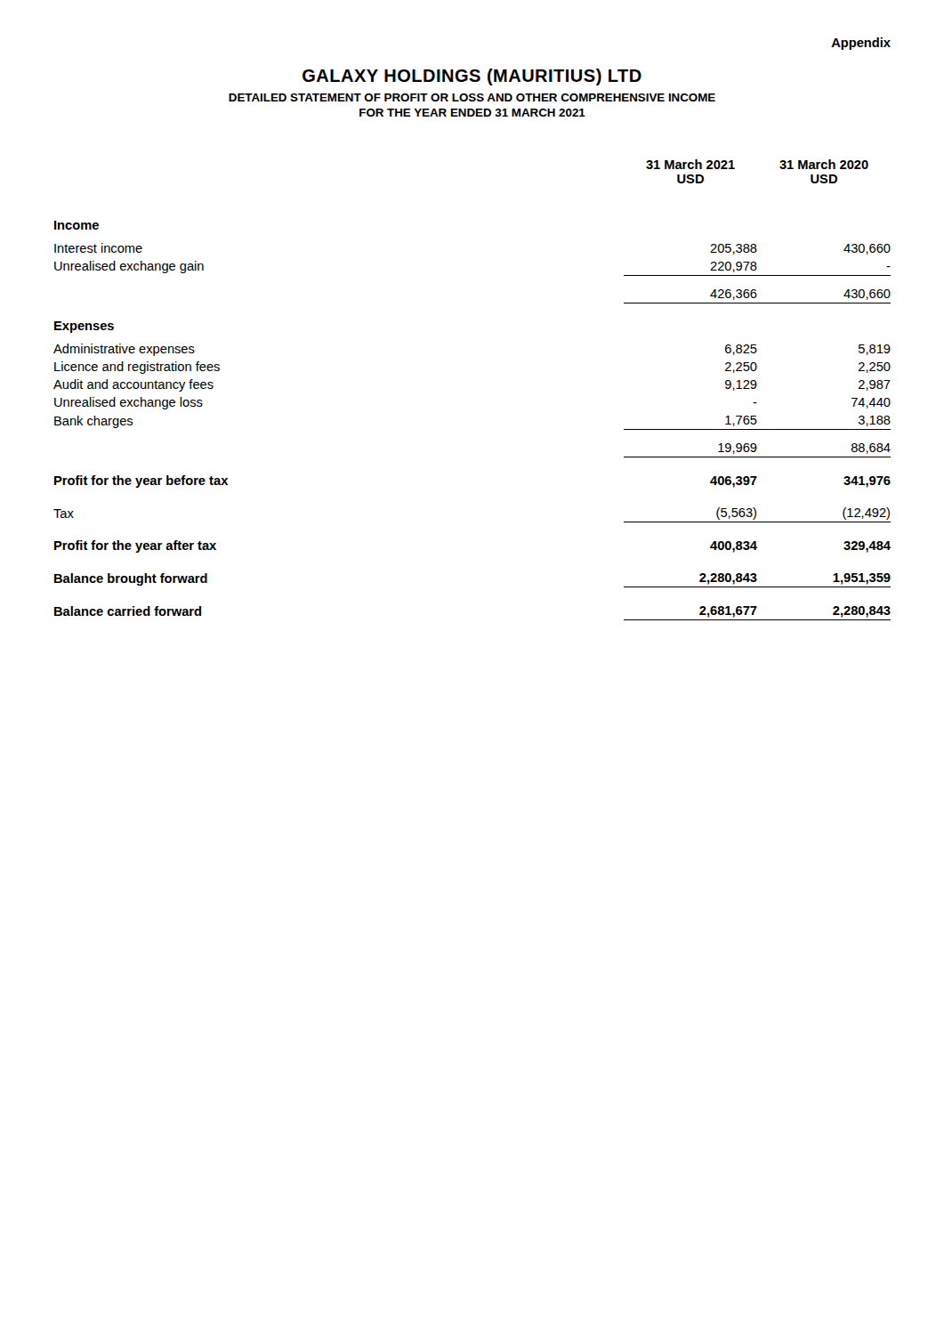Appendix
GALAXY HOLDINGS (MAURITIUS) LTD
DETAILED STATEMENT OF PROFIT OR LOSS AND OTHER COMPREHENSIVE INCOME
FOR THE YEAR ENDED 31 MARCH 2021
| | 31 March 2021 USD | 31 March 2020 USD |
| --- | --- | --- |
| Income | | |
| Interest income | 205,388 | 430,660 |
| Unrealised exchange gain | 220,978 | - |
| | 426,366 | 430,660 |
| Expenses | | |
| Administrative expenses | 6,825 | 5,819 |
| Licence and registration fees | 2,250 | 2,250 |
| Audit and accountancy fees | 9,129 | 2,987 |
| Unrealised exchange loss | - | 74,440 |
| Bank charges | 1,765 | 3,188 |
| | 19,969 | 88,684 |
| Profit for the year before tax | 406,397 | 341,976 |
| Tax | (5,563) | (12,492) |
| Profit for the year after tax | 400,834 | 329,484 |
| Balance brought forward | 2,280,843 | 1,951,359 |
| Balance carried forward | 2,681,677 | 2,280,843 |